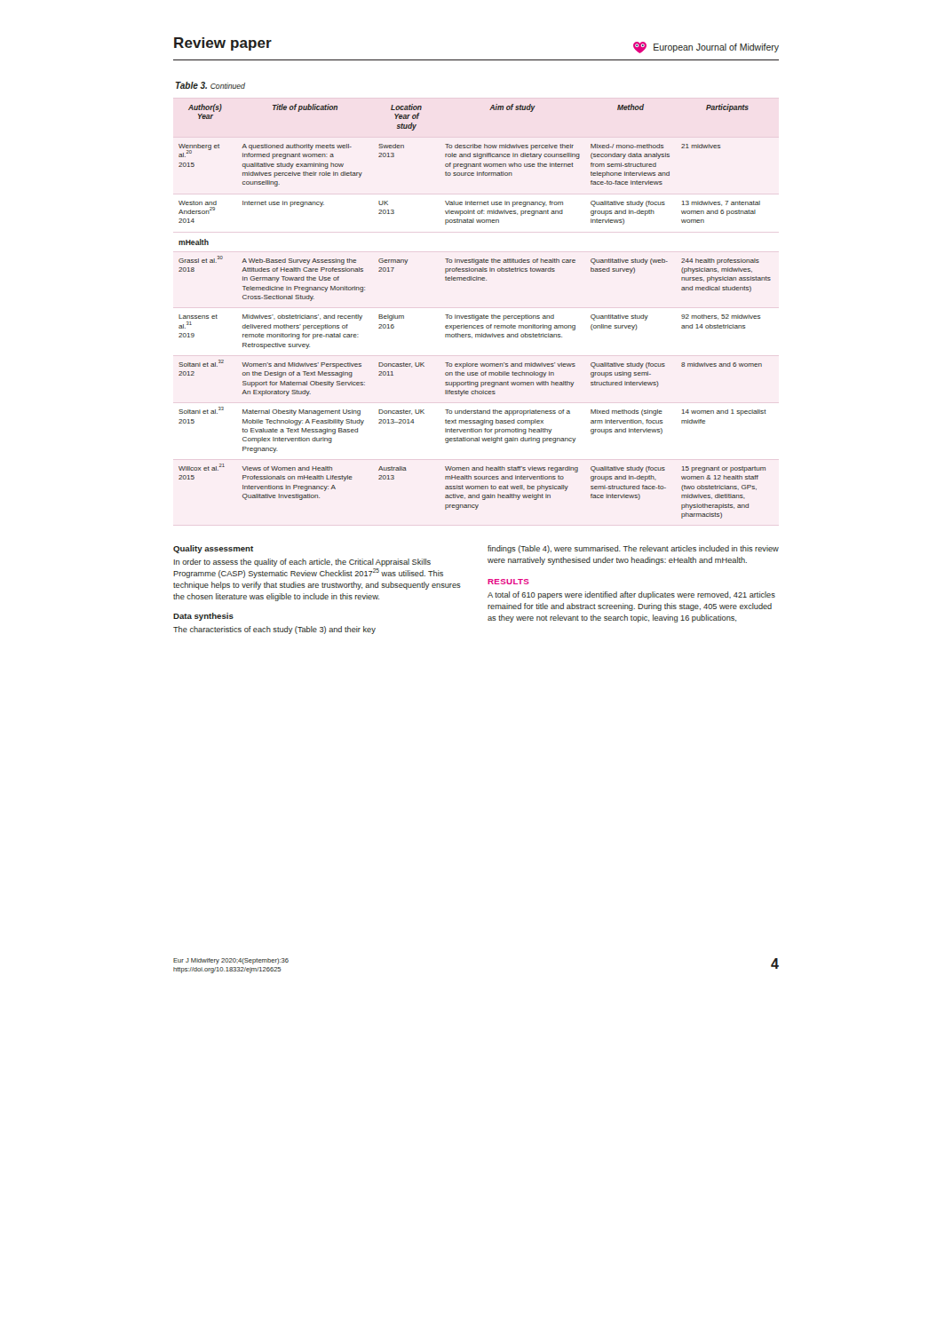Review paper
European Journal of Midwifery
Table 3. Continued
| Author(s) Year | Title of publication | Location Year of study | Aim of study | Method | Participants |
| --- | --- | --- | --- | --- | --- |
| Wennberg et al. 20 2015 | A questioned authority meets well-informed pregnant women: a qualitative study examining how midwives perceive their role in dietary counselling. | Sweden 2013 | To describe how midwives perceive their role and significance in dietary counselling of pregnant women who use the internet to source information | Mixed-/ mono-methods (secondary data analysis from semi-structured telephone interviews and face-to-face interviews | 21 midwives |
| Weston and Anderson 29 2014 | Internet use in pregnancy. | UK 2013 | Value internet use in pregnancy, from viewpoint of: midwives, pregnant and postnatal women | Qualitative study (focus groups and in-depth interviews) | 13 midwives, 7 antenatal women and 6 postnatal women |
| mHealth |
| Grassl et al. 30 2018 | A Web-Based Survey Assessing the Attitudes of Health Care Professionals in Germany Toward the Use of Telemedicine in Pregnancy Monitoring: Cross-Sectional Study. | Germany 2017 | To investigate the attitudes of health care professionals in obstetrics towards telemedicine. | Quantitative study (web-based survey) | 244 health professionals (physicians, midwives, nurses, physician assistants and medical students) |
| Lanssens et al. 31 2019 | Midwives’, obstetricians’, and recently delivered mothers’ perceptions of remote monitoring for pre-natal care: Retrospective survey. | Belgium 2016 | To investigate the perceptions and experiences of remote monitoring among mothers, midwives and obstetricians. | Quantitative study (online survey) | 92 mothers, 52 midwives and 14 obstetricians |
| Soltani et al. 32 2012 | Women’s and Midwives’ Perspectives on the Design of a Text Messaging Support for Maternal Obesity Services: An Exploratory Study. | Doncaster, UK 2011 | To explore women’s and midwives’ views on the use of mobile technology in supporting pregnant women with healthy lifestyle choices | Qualitative study (focus groups using semi-structured interviews) | 8 midwives and 6 women |
| Soltani et al. 33 2015 | Maternal Obesity Management Using Mobile Technology: A Feasibility Study to Evaluate a Text Messaging Based Complex Intervention during Pregnancy. | Doncaster, UK 2013–2014 | To understand the appropriateness of a text messaging based complex intervention for promoting healthy gestational weight gain during pregnancy | Mixed methods (single arm intervention, focus groups and interviews) | 14 women and 1 specialist midwife |
| Willcox et al. 21 2015 | Views of Women and Health Professionals on mHealth Lifestyle Interventions in Pregnancy: A Qualitative Investigation. | Australia 2013 | Women and health staff’s views regarding mHealth sources and interventions to assist women to eat well, be physically active, and gain healthy weight in pregnancy | Qualitative study (focus groups and in-depth, semi-structured face-to-face interviews) | 15 pregnant or postpartum women & 12 health staff (two obstetricians, GPs, midwives, dietitians, physiotherapists, and pharmacists) |
Quality assessment
In order to assess the quality of each article, the Critical Appraisal Skills Programme (CASP) Systematic Review Checklist 201725 was utilised. This technique helps to verify that studies are trustworthy, and subsequently ensures the chosen literature was eligible to include in this review.
Data synthesis
The characteristics of each study (Table 3) and their key
findings (Table 4), were summarised. The relevant articles included in this review were narratively synthesised under two headings: eHealth and mHealth.
RESULTS
A total of 610 papers were identified after duplicates were removed, 421 articles remained for title and abstract screening. During this stage, 405 were excluded as they were not relevant to the search topic, leaving 16 publications,
Eur J Midwifery 2020;4(September):36
https://doi.org/10.18332/ejm/126625
4